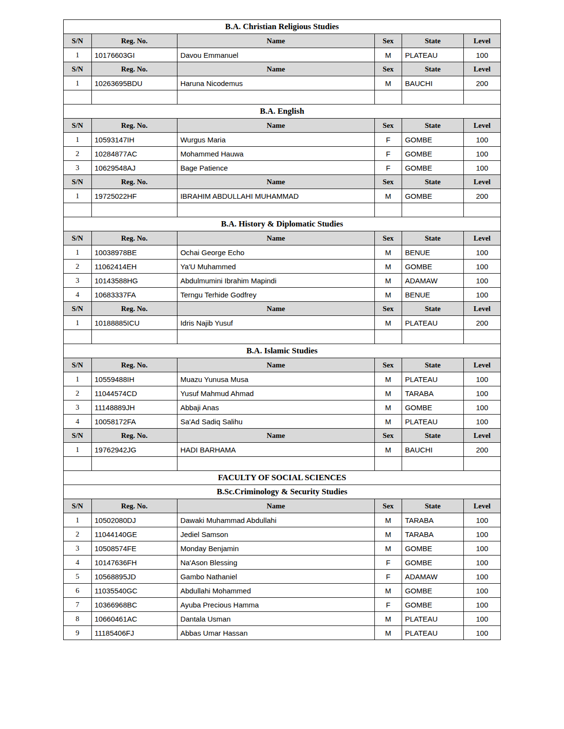| B.A. Christian Religious Studies |
| S/N | Reg. No. | Name | Sex | State | Level |
| 1 | 10176603GI | Davou Emmanuel | M | PLATEAU | 100 |
| S/N | Reg. No. | Name | Sex | State | Level |
| 1 | 10263695BDU | Haruna Nicodemus | M | BAUCHI | 200 |
| B.A. English |
| S/N | Reg. No. | Name | Sex | State | Level |
| 1 | 10593147IH | Wurgus Maria | F | GOMBE | 100 |
| 2 | 10284877AC | Mohammed Hauwa | F | GOMBE | 100 |
| 3 | 10629548AJ | Bage Patience | F | GOMBE | 100 |
| S/N | Reg. No. | Name | Sex | State | Level |
| 1 | 19725022HF | IBRAHIM ABDULLAHI MUHAMMAD | M | GOMBE | 200 |
| B.A. History & Diplomatic Studies |
| S/N | Reg. No. | Name | Sex | State | Level |
| 1 | 10038978BE | Ochai George Echo | M | BENUE | 100 |
| 2 | 11062414EH | Ya'U Muhammed | M | GOMBE | 100 |
| 3 | 10143588HG | Abdulmumini Ibrahim Mapindi | M | ADAMAW | 100 |
| 4 | 10683337FA | Terngu Terhide Godfrey | M | BENUE | 100 |
| S/N | Reg. No. | Name | Sex | State | Level |
| 1 | 10188885ICU | Idris Najib Yusuf | M | PLATEAU | 200 |
| B.A. Islamic Studies |
| S/N | Reg. No. | Name | Sex | State | Level |
| 1 | 10559488IH | Muazu Yunusa Musa | M | PLATEAU | 100 |
| 2 | 11044574CD | Yusuf Mahmud Ahmad | M | TARABA | 100 |
| 3 | 11148889JH | Abbaji Anas | M | GOMBE | 100 |
| 4 | 10058172FA | Sa'Ad Sadiq Salihu | M | PLATEAU | 100 |
| S/N | Reg. No. | Name | Sex | State | Level |
| 1 | 19762942JG | HADI BARHAMA | M | BAUCHI | 200 |
| FACULTY OF SOCIAL SCIENCES |
| B.Sc.Criminology & Security Studies |
| S/N | Reg. No. | Name | Sex | State | Level |
| 1 | 10502080DJ | Dawaki Muhammad Abdullahi | M | TARABA | 100 |
| 2 | 11044140GE | Jediel Samson | M | TARABA | 100 |
| 3 | 10508574FE | Monday Benjamin | M | GOMBE | 100 |
| 4 | 10147636FH | Na'Ason Blessing | F | GOMBE | 100 |
| 5 | 10568895JD | Gambo Nathaniel | F | ADAMAW | 100 |
| 6 | 11035540GC | Abdullahi Mohammed | M | GOMBE | 100 |
| 7 | 10366968BC | Ayuba Precious Hamma | F | GOMBE | 100 |
| 8 | 10660461AC | Dantala Usman | M | PLATEAU | 100 |
| 9 | 11185406FJ | Abbas Umar Hassan | M | PLATEAU | 100 |